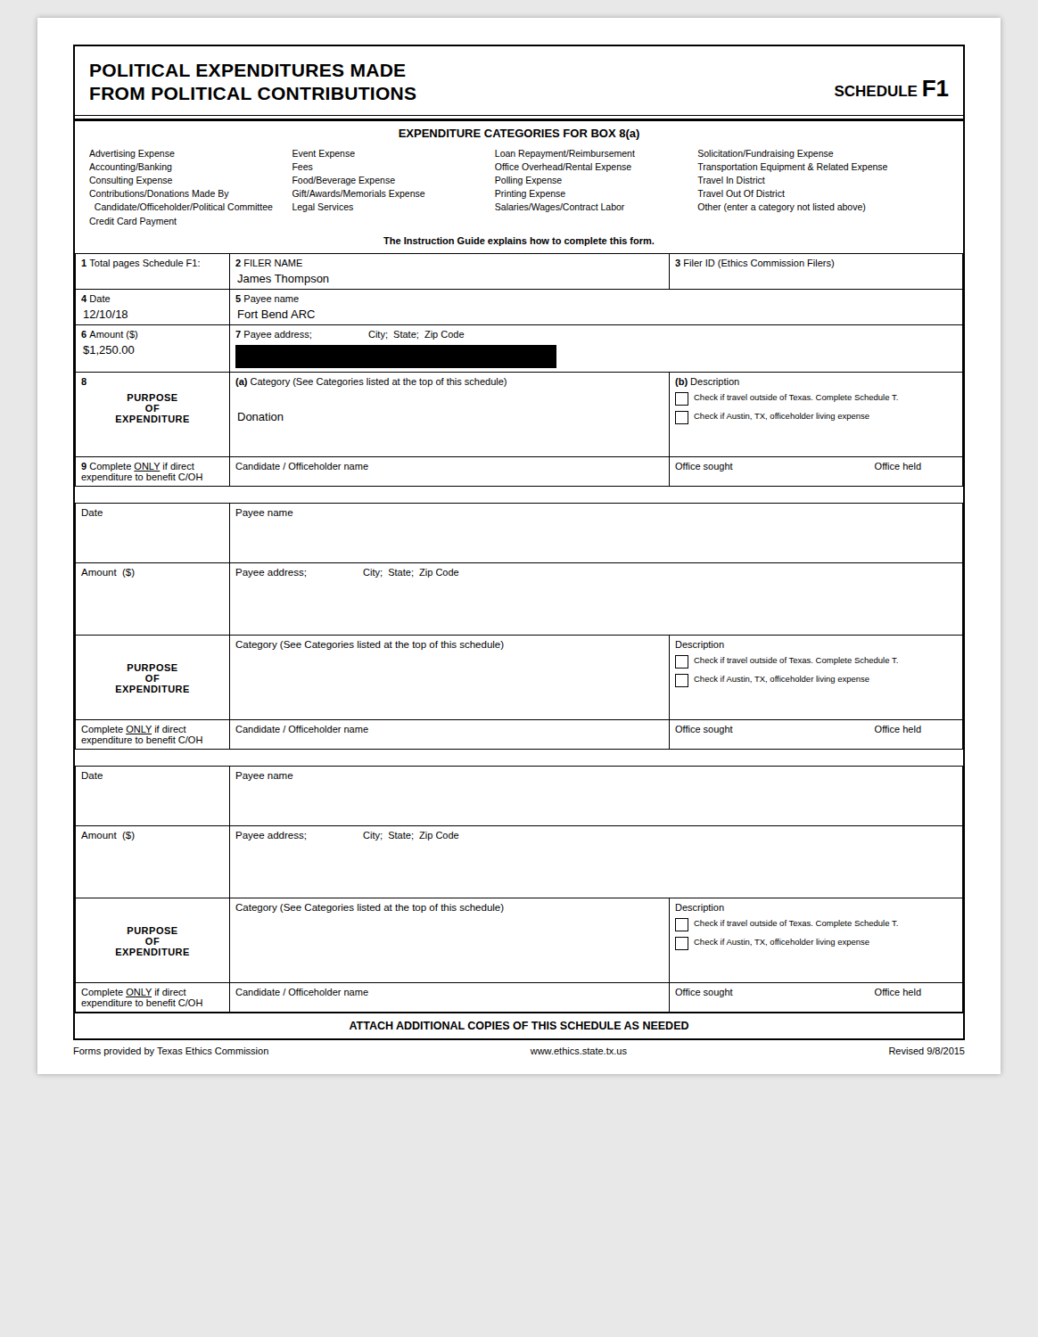POLITICAL EXPENDITURES MADE
FROM POLITICAL CONTRIBUTIONS
SCHEDULE F1
EXPENDITURE CATEGORIES FOR BOX 8(a)
Advertising Expense
Accounting/Banking
Consulting Expense
Contributions/Donations Made By
Candidate/Officeholder/Political Committee
Credit Card Payment
Event Expense
Fees
Food/Beverage Expense
Gift/Awards/Memorials Expense
Legal Services
Loan Repayment/Reimbursement
Office Overhead/Rental Expense
Polling Expense
Printing Expense
Salaries/Wages/Contract Labor
Solicitation/Fundraising Expense
Transportation Equipment & Related Expense
Travel In District
Travel Out Of District
Other (enter a category not listed above)
The Instruction Guide explains how to complete this form.
| 1 Total pages Schedule F1: | 2 FILER NAME James Thompson | 3 Filer ID (Ethics Commission Filers) |
| 4 Date 12/10/18 | 5 Payee name Fort Bend ARC |
| 6 Amount ($) $1,250.00 | 7 Payee address; City; State; Zip Code |
| 8 PURPOSE OF EXPENDITURE | (a) Category (See Categories listed at the top of this schedule) Donation | (b) Description Check if travel outside of Texas. Complete Schedule T. Check if Austin, TX, officeholder living expense |
| 9 Complete ONLY if direct expenditure to benefit C/OH | Candidate / Officeholder name | Office sought Office held |
| Date | Payee name |
| Amount ($) | Payee address; City; State; Zip Code |
| PURPOSE OF EXPENDITURE | Category (See Categories listed at the top of this schedule) | Description Check if travel outside of Texas. Complete Schedule T. Check if Austin, TX, officeholder living expense |
| Complete ONLY if direct expenditure to benefit C/OH | Candidate / Officeholder name | Office sought Office held |
| Date | Payee name |
| Amount ($) | Payee address; City; State; Zip Code |
| PURPOSE OF EXPENDITURE | Category (See Categories listed at the top of this schedule) | Description Check if travel outside of Texas. Complete Schedule T. Check if Austin, TX, officeholder living expense |
| Complete ONLY if direct expenditure to benefit C/OH | Candidate / Officeholder name | Office sought Office held |
ATTACH ADDITIONAL COPIES OF THIS SCHEDULE AS NEEDED
Forms provided by Texas Ethics Commission
www.ethics.state.tx.us
Revised 9/8/2015